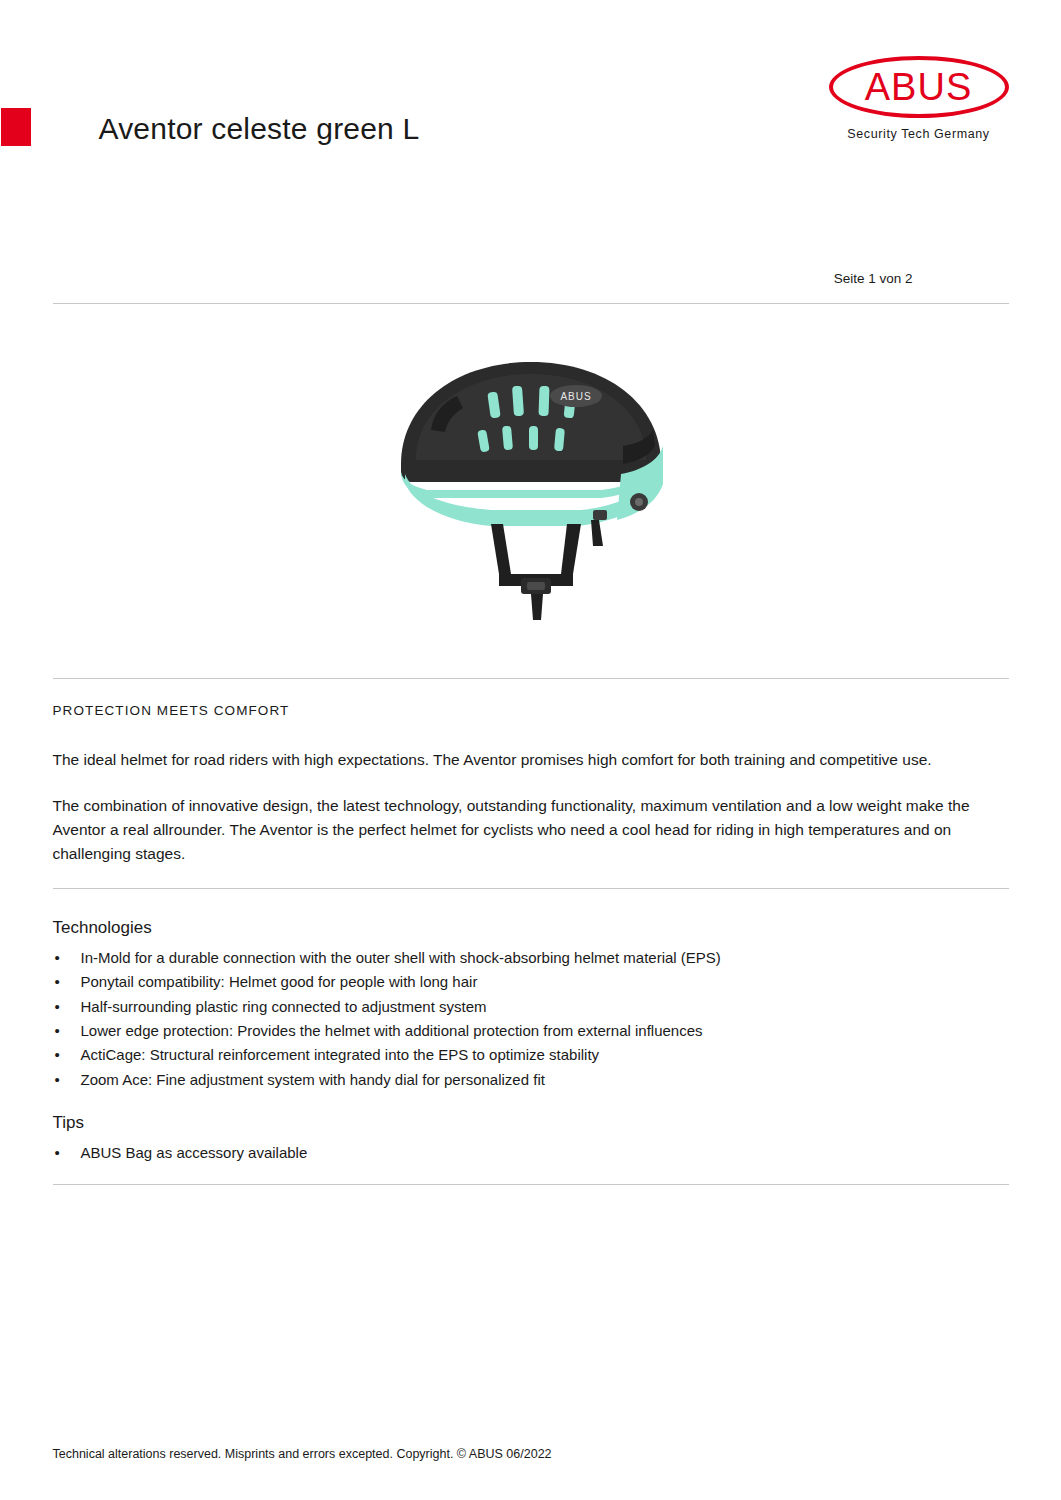Aventor celeste green L
ABUS
Security Tech Germany
Seite 1 von 2
ABUS
PROTECTION MEETS COMFORT
The ideal helmet for road riders with high expectations. The Aventor promises high comfort for both training and competitive use.
The combination of innovative design, the latest technology, outstanding functionality, maximum ventilation and a low weight make the Aventor a real allrounder. The Aventor is the perfect helmet for cyclists who need a cool head for riding in high temperatures and on challenging stages.
Technologies
In-Mold for a durable connection with the outer shell with shock-absorbing helmet material (EPS)
Ponytail compatibility: Helmet good for people with long hair
Half-surrounding plastic ring connected to adjustment system
Lower edge protection: Provides the helmet with additional protection from external influences
ActiCage: Structural reinforcement integrated into the EPS to optimize stability
Zoom Ace: Fine adjustment system with handy dial for personalized fit
Tips
ABUS Bag as accessory available
Technical alterations reserved. Misprints and errors excepted. Copyright. © ABUS 06/2022